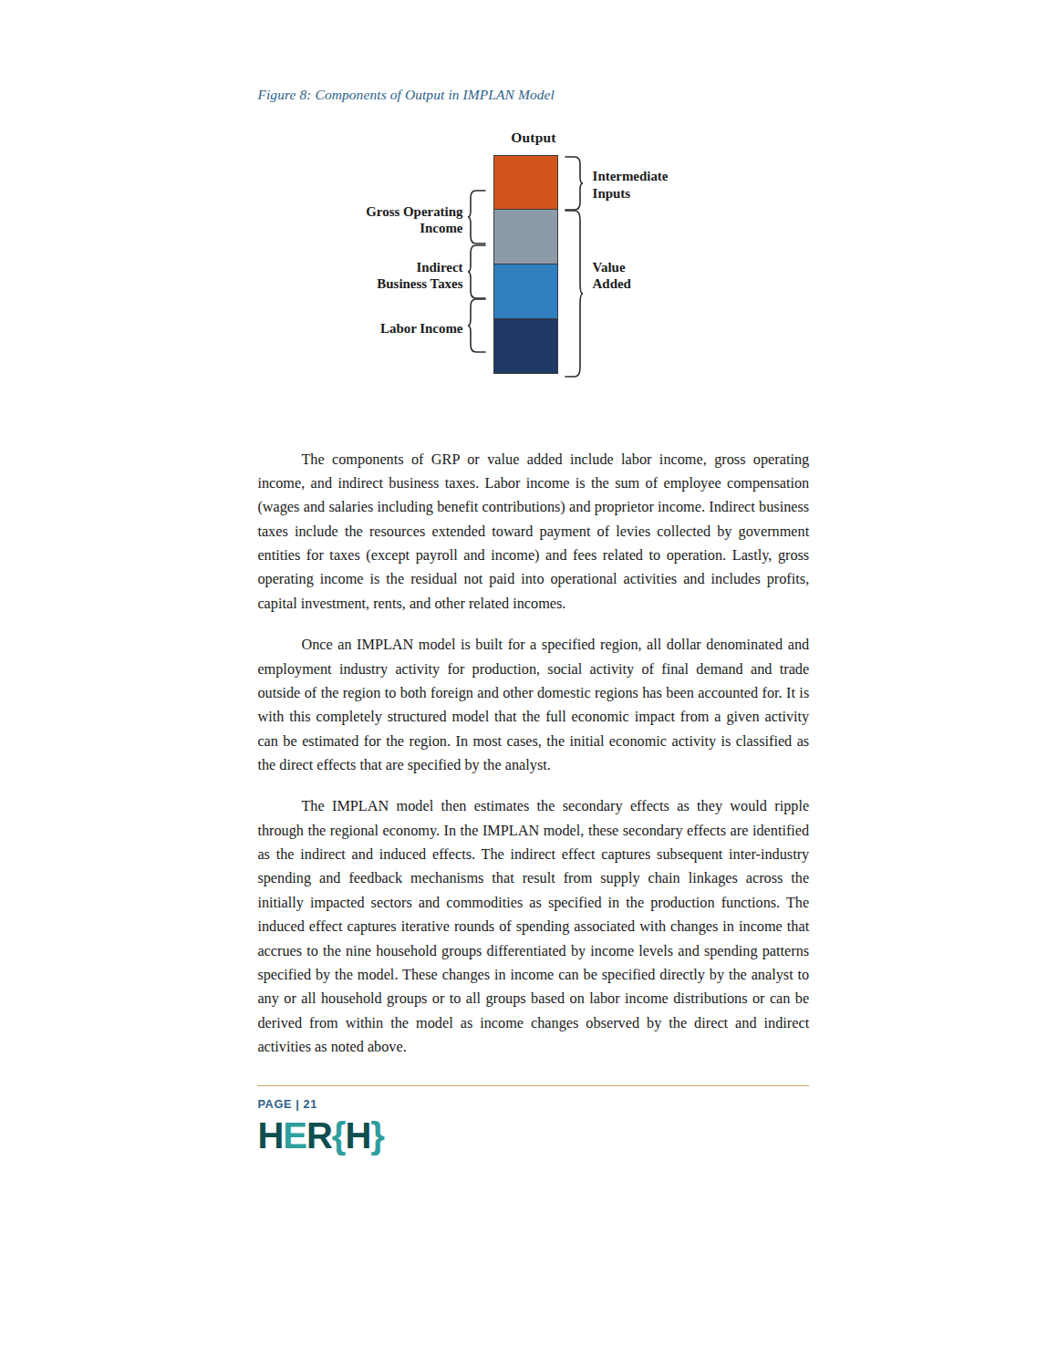Figure 8: Components of Output in IMPLAN Model
Output
Gross Operating
Income
Indirect
Business Taxes
Labor Income
Intermediate
Inputs
Value
Added
The components of GRP or value added include labor income, gross operating income, and indirect business taxes. Labor income is the sum of employee compensation (wages and salaries including benefit contributions) and proprietor income. Indirect business taxes include the resources extended toward payment of levies collected by government entities for taxes (except payroll and income) and fees related to operation. Lastly, gross operating income is the residual not paid into operational activities and includes profits, capital investment, rents, and other related incomes.
Once an IMPLAN model is built for a specified region, all dollar denominated and employment industry activity for production, social activity of final demand and trade outside of the region to both foreign and other domestic regions has been accounted for. It is with this completely structured model that the full economic impact from a given activity can be estimated for the region. In most cases, the initial economic activity is classified as the direct effects that are specified by the analyst.
The IMPLAN model then estimates the secondary effects as they would ripple through the regional economy. In the IMPLAN model, these secondary effects are identified as the indirect and induced effects. The indirect effect captures subsequent inter-industry spending and feedback mechanisms that result from supply chain linkages across the initially impacted sectors and commodities as specified in the production functions. The induced effect captures iterative rounds of spending associated with changes in income that accrues to the nine household groups differentiated by income levels and spending patterns specified by the model. These changes in income can be specified directly by the analyst to any or all household groups or to all groups based on labor income distributions or can be derived from within the model as income changes observed by the direct and indirect activities as noted above.
PAGE | 21
HER{H}